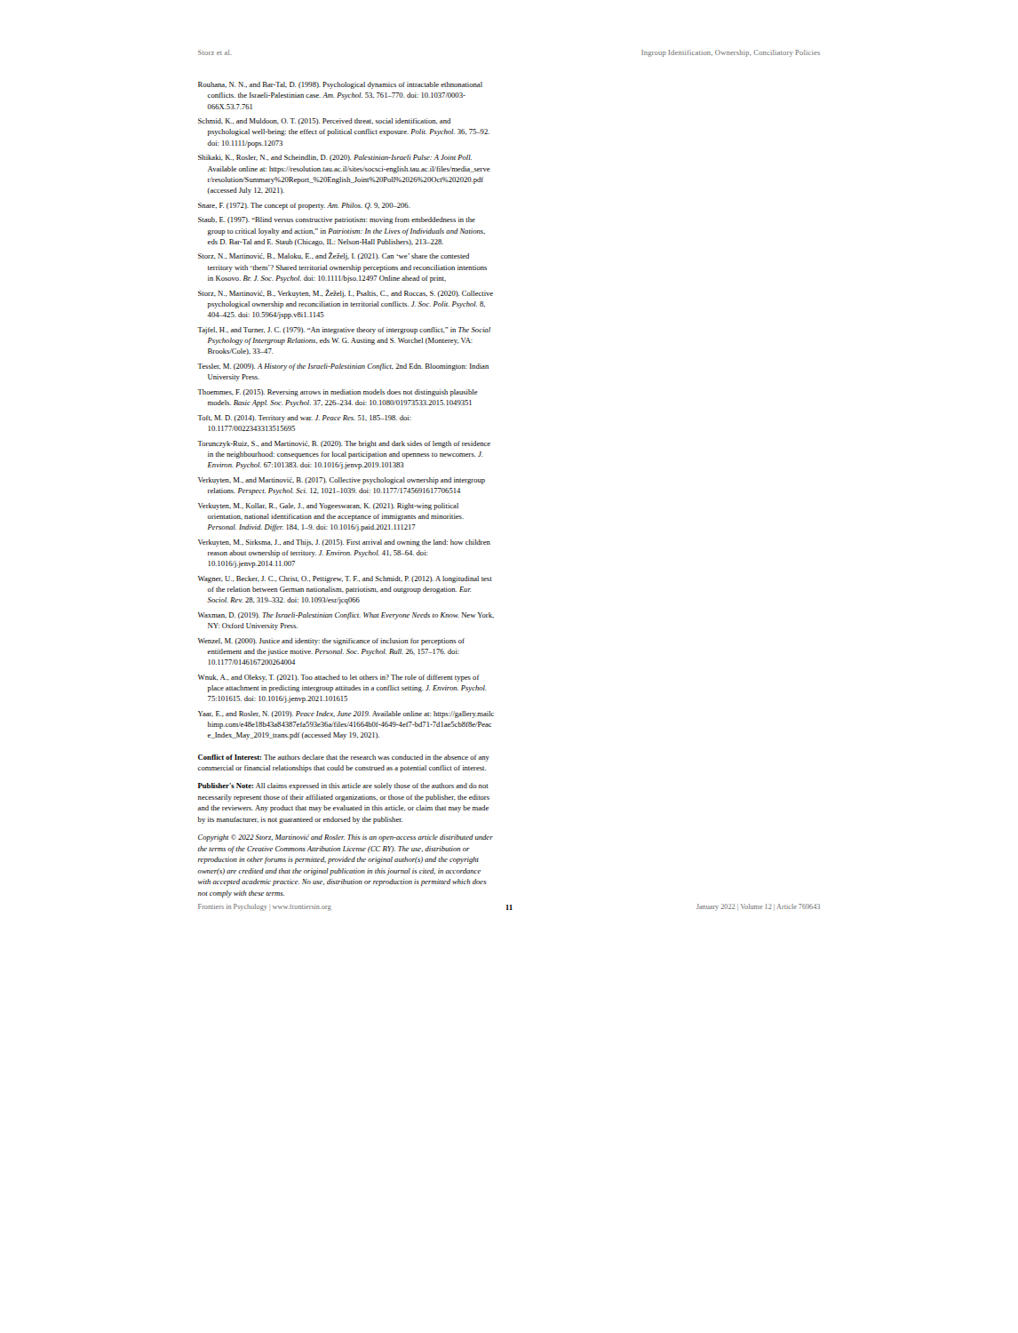Storz et al.
Ingroup Identification, Ownership, Conciliatory Policies
Rouhana, N. N., and Bar-Tal, D. (1998). Psychological dynamics of intractable ethnonational conflicts. the Israeli-Palestinian case. Am. Psychol. 53, 761–770. doi: 10.1037/0003-066X.53.7.761
Schmid, K., and Muldoon, O. T. (2015). Perceived threat, social identification, and psychological well-being: the effect of political conflict exposure. Polit. Psychol. 36, 75–92. doi: 10.1111/pops.12073
Shikaki, K., Rosler, N., and Scheindlin, D. (2020). Palestinian-Israeli Pulse: A Joint Poll. Available online at: https://resolution.tau.ac.il/sites/socsci-english.tau.ac.il/files/media_server/resolution/Summary%20Report_%20English_Joint%20Poll%2026%20Oct%202020.pdf (accessed July 12, 2021).
Snare, F. (1972). The concept of property. Am. Philos. Q. 9, 200–206.
Staub, E. (1997). “Blind versus constructive patriotism: moving from embeddedness in the group to critical loyalty and action,” in Patriotism: In the Lives of Individuals and Nations, eds D. Bar-Tal and E. Staub (Chicago, IL: Nelson-Hall Publishers), 213–228.
Storz, N., Martinović, B., Maloku, E., and Žeželj, I. (2021). Can ‘we’ share the contested territory with ‘them’? Shared territorial ownership perceptions and reconciliation intentions in Kosovo. Br. J. Soc. Psychol. doi: 10.1111/bjso.12497 Online ahead of print,
Storz, N., Martinović, B., Verkuyten, M., Žeželj, I., Psaltis, C., and Roccas, S. (2020). Collective psychological ownership and reconciliation in territorial conflicts. J. Soc. Polit. Psychol. 8, 404–425. doi: 10.5964/jspp.v8i1.1145
Tajfel, H., and Turner, J. C. (1979). “An integrative theory of intergroup conflict,” in The Social Psychology of Intergroup Relations, eds W. G. Austing and S. Worchel (Monterey, VA: Brooks/Cole), 33–47.
Tessler, M. (2009). A History of the Israeli-Palestinian Conflict, 2nd Edn. Bloomington: Indian University Press.
Thoemmes, F. (2015). Reversing arrows in mediation models does not distinguish plausible models. Basic Appl. Soc. Psychol. 37, 226–234. doi: 10.1080/01973533.2015.1049351
Toft, M. D. (2014). Territory and war. J. Peace Res. 51, 185–198. doi: 10.1177/0022343313515695
Torunczyk-Ruiz, S., and Martinović, B. (2020). The bright and dark sides of length of residence in the neighbourhood: consequences for local participation and openness to newcomers. J. Environ. Psychol. 67:101383. doi: 10.1016/j.jenvp.2019.101383
Verkuyten, M., and Martinović, B. (2017). Collective psychological ownership and intergroup relations. Perspect. Psychol. Sci. 12, 1021–1039. doi: 10.1177/1745691617706514
Verkuyten, M., Kollar, R., Gale, J., and Yogeeswaran, K. (2021). Right-wing political orientation, national identification and the acceptance of immigrants and minorities. Personal. Individ. Differ. 184, 1–9. doi: 10.1016/j.paid.2021.111217
Verkuyten, M., Sirksma, J., and Thijs, J. (2015). First arrival and owning the land: how children reason about ownership of territory. J. Environ. Psychol. 41, 58–64. doi: 10.1016/j.jenvp.2014.11.007
Wagner, U., Becker, J. C., Christ, O., Pettigrew, T. F., and Schmidt, P. (2012). A longitudinal test of the relation between German nationalism, patriotism, and outgroup derogation. Eur. Sociol. Rev. 28, 319–332. doi: 10.1093/esr/jcq066
Waxman, D. (2019). The Israeli-Palestinian Conflict. What Everyone Needs to Know. New York, NY: Oxford University Press.
Wenzel, M. (2000). Justice and identity: the significance of inclusion for perceptions of entitlement and the justice motive. Personal. Soc. Psychol. Bull. 26, 157–176. doi: 10.1177/0146167200264004
Wnuk, A., and Oleksy, T. (2021). Too attached to let others in? The role of different types of place attachment in predicting intergroup attitudes in a conflict setting. J. Environ. Psychol. 75:101615. doi: 10.1016/j.jenvp.2021.101615
Yaar, E., and Rosler, N. (2019). Peace Index, June 2019. Available online at: https://gallery.mailchimp.com/e48e18b43a84387efa593e36a/files/41664b0f-4649-4ef7-bd71-7d1ae5cb8f8e/Peace_Index_May_2019_trans.pdf (accessed May 19, 2021).
Conflict of Interest: The authors declare that the research was conducted in the absence of any commercial or financial relationships that could be construed as a potential conflict of interest.
Publisher's Note: All claims expressed in this article are solely those of the authors and do not necessarily represent those of their affiliated organizations, or those of the publisher, the editors and the reviewers. Any product that may be evaluated in this article, or claim that may be made by its manufacturer, is not guaranteed or endorsed by the publisher.
Copyright © 2022 Storz, Martinović and Rosler. This is an open-access article distributed under the terms of the Creative Commons Attribution License (CC BY). The use, distribution or reproduction in other forums is permitted, provided the original author(s) and the copyright owner(s) are credited and that the original publication in this journal is cited, in accordance with accepted academic practice. No use, distribution or reproduction is permitted which does not comply with these terms.
Frontiers in Psychology | www.frontiersin.org
11
January 2022 | Volume 12 | Article 769643